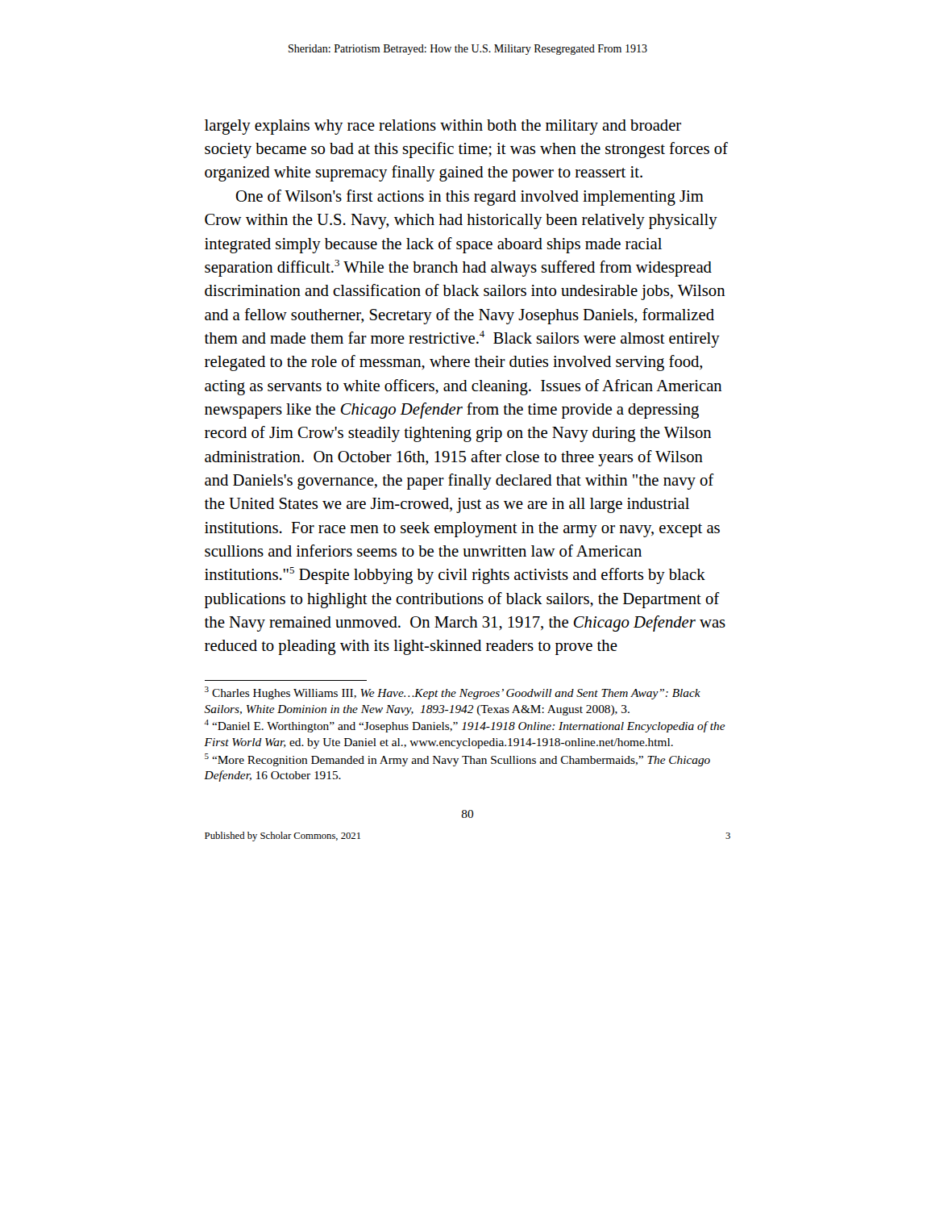Sheridan: Patriotism Betrayed: How the U.S. Military Resegregated From 1913
largely explains why race relations within both the military and broader society became so bad at this specific time; it was when the strongest forces of organized white supremacy finally gained the power to reassert it.
One of Wilson's first actions in this regard involved implementing Jim Crow within the U.S. Navy, which had historically been relatively physically integrated simply because the lack of space aboard ships made racial separation difficult.3 While the branch had always suffered from widespread discrimination and classification of black sailors into undesirable jobs, Wilson and a fellow southerner, Secretary of the Navy Josephus Daniels, formalized them and made them far more restrictive.4 Black sailors were almost entirely relegated to the role of messman, where their duties involved serving food, acting as servants to white officers, and cleaning. Issues of African American newspapers like the Chicago Defender from the time provide a depressing record of Jim Crow's steadily tightening grip on the Navy during the Wilson administration. On October 16th, 1915 after close to three years of Wilson and Daniels's governance, the paper finally declared that within "the navy of the United States we are Jim-crowed, just as we are in all large industrial institutions. For race men to seek employment in the army or navy, except as scullions and inferiors seems to be the unwritten law of American institutions."5 Despite lobbying by civil rights activists and efforts by black publications to highlight the contributions of black sailors, the Department of the Navy remained unmoved. On March 31, 1917, the Chicago Defender was reduced to pleading with its light-skinned readers to prove the
3 Charles Hughes Williams III, We Have…Kept the Negroes’ Goodwill and Sent Them Away”: Black Sailors, White Dominion in the New Navy, 1893-1942 (Texas A&M: August 2008), 3.
4 “Daniel E. Worthington” and “Josephus Daniels,” 1914-1918 Online: International Encyclopedia of the First World War, ed. by Ute Daniel et al., www.encyclopedia.1914-1918-online.net/home.html.
5 “More Recognition Demanded in Army and Navy Than Scullions and Chambermaids,” The Chicago Defender, 16 October 1915.
80
Published by Scholar Commons, 2021 3